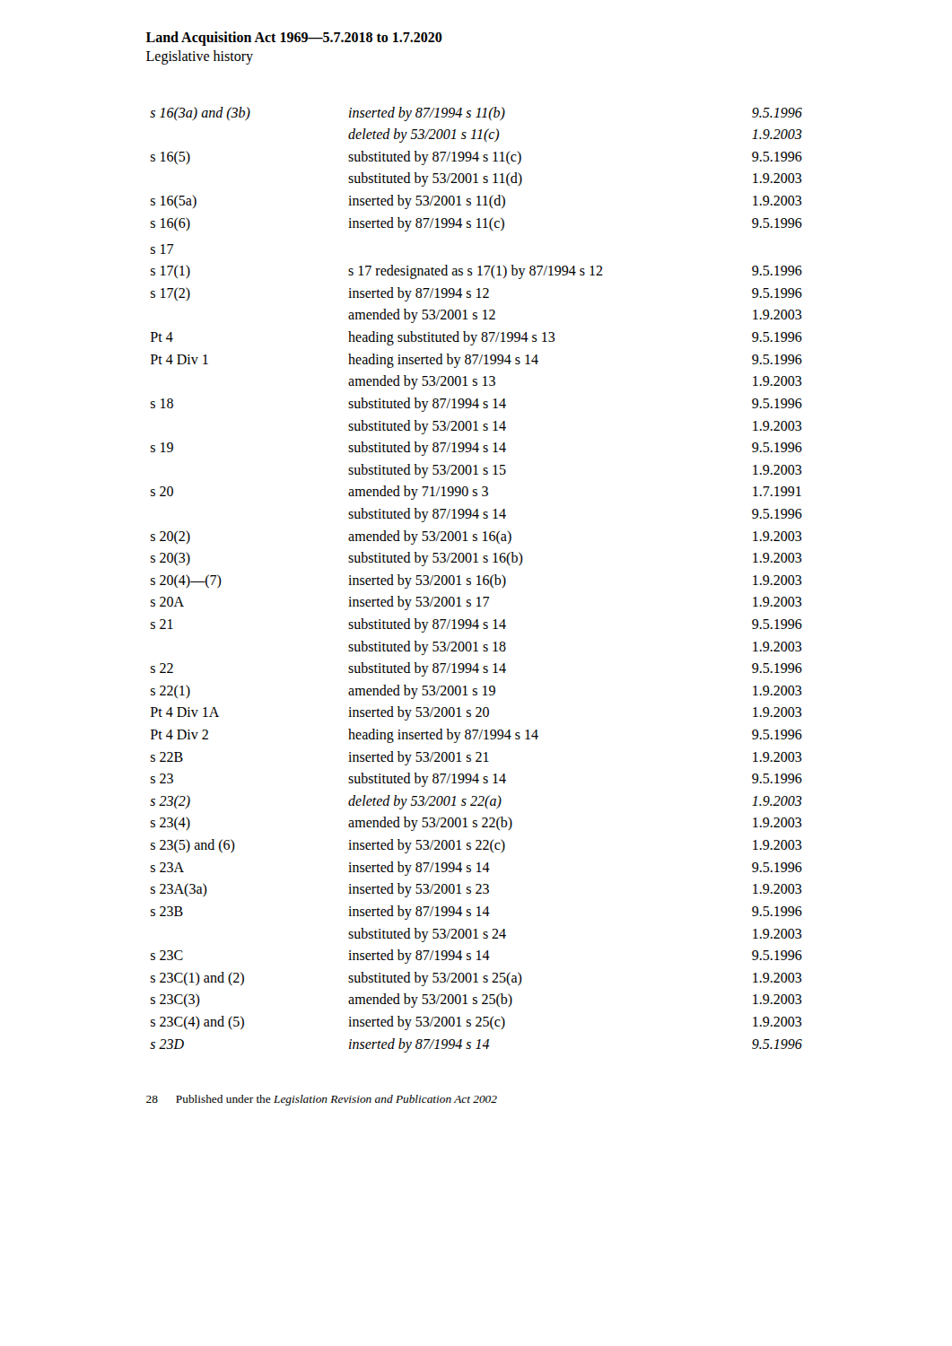Land Acquisition Act 1969—5.7.2018 to 1.7.2020
Legislative history
| s 16(3a) and (3b) | inserted by 87/1994 s 11(b) | 9.5.1996 |
| | deleted by 53/2001 s 11(c) | 1.9.2003 |
| s 16(5) | substituted by 87/1994 s 11(c) | 9.5.1996 |
| | substituted by 53/2001 s 11(d) | 1.9.2003 |
| s 16(5a) | inserted by 53/2001 s 11(d) | 1.9.2003 |
| s 16(6) | inserted by 87/1994 s 11(c) | 9.5.1996 |
| s 17 | | |
| s 17(1) | s 17 redesignated as s 17(1) by 87/1994 s 12 | 9.5.1996 |
| s 17(2) | inserted by 87/1994 s 12 | 9.5.1996 |
| | amended by 53/2001 s 12 | 1.9.2003 |
| Pt 4 | heading substituted by 87/1994 s 13 | 9.5.1996 |
| Pt 4 Div 1 | heading inserted by 87/1994 s 14 | 9.5.1996 |
| | amended by 53/2001 s 13 | 1.9.2003 |
| s 18 | substituted by 87/1994 s 14 | 9.5.1996 |
| | substituted by 53/2001 s 14 | 1.9.2003 |
| s 19 | substituted by 87/1994 s 14 | 9.5.1996 |
| | substituted by 53/2001 s 15 | 1.9.2003 |
| s 20 | amended by 71/1990 s 3 | 1.7.1991 |
| | substituted by 87/1994 s 14 | 9.5.1996 |
| s 20(2) | amended by 53/2001 s 16(a) | 1.9.2003 |
| s 20(3) | substituted by 53/2001 s 16(b) | 1.9.2003 |
| s 20(4)—(7) | inserted by 53/2001 s 16(b) | 1.9.2003 |
| s 20A | inserted by 53/2001 s 17 | 1.9.2003 |
| s 21 | substituted by 87/1994 s 14 | 9.5.1996 |
| | substituted by 53/2001 s 18 | 1.9.2003 |
| s 22 | substituted by 87/1994 s 14 | 9.5.1996 |
| s 22(1) | amended by 53/2001 s 19 | 1.9.2003 |
| Pt 4 Div 1A | inserted by 53/2001 s 20 | 1.9.2003 |
| Pt 4 Div 2 | heading inserted by 87/1994 s 14 | 9.5.1996 |
| s 22B | inserted by 53/2001 s 21 | 1.9.2003 |
| s 23 | substituted by 87/1994 s 14 | 9.5.1996 |
| s 23(2) | deleted by 53/2001 s 22(a) | 1.9.2003 |
| s 23(4) | amended by 53/2001 s 22(b) | 1.9.2003 |
| s 23(5) and (6) | inserted by 53/2001 s 22(c) | 1.9.2003 |
| s 23A | inserted by 87/1994 s 14 | 9.5.1996 |
| s 23A(3a) | inserted by 53/2001 s 23 | 1.9.2003 |
| s 23B | inserted by 87/1994 s 14 | 9.5.1996 |
| | substituted by 53/2001 s 24 | 1.9.2003 |
| s 23C | inserted by 87/1994 s 14 | 9.5.1996 |
| s 23C(1) and (2) | substituted by 53/2001 s 25(a) | 1.9.2003 |
| s 23C(3) | amended by 53/2001 s 25(b) | 1.9.2003 |
| s 23C(4) and (5) | inserted by 53/2001 s 25(c) | 1.9.2003 |
| s 23D | inserted by 87/1994 s 14 | 9.5.1996 |
28 Published under the Legislation Revision and Publication Act 2002